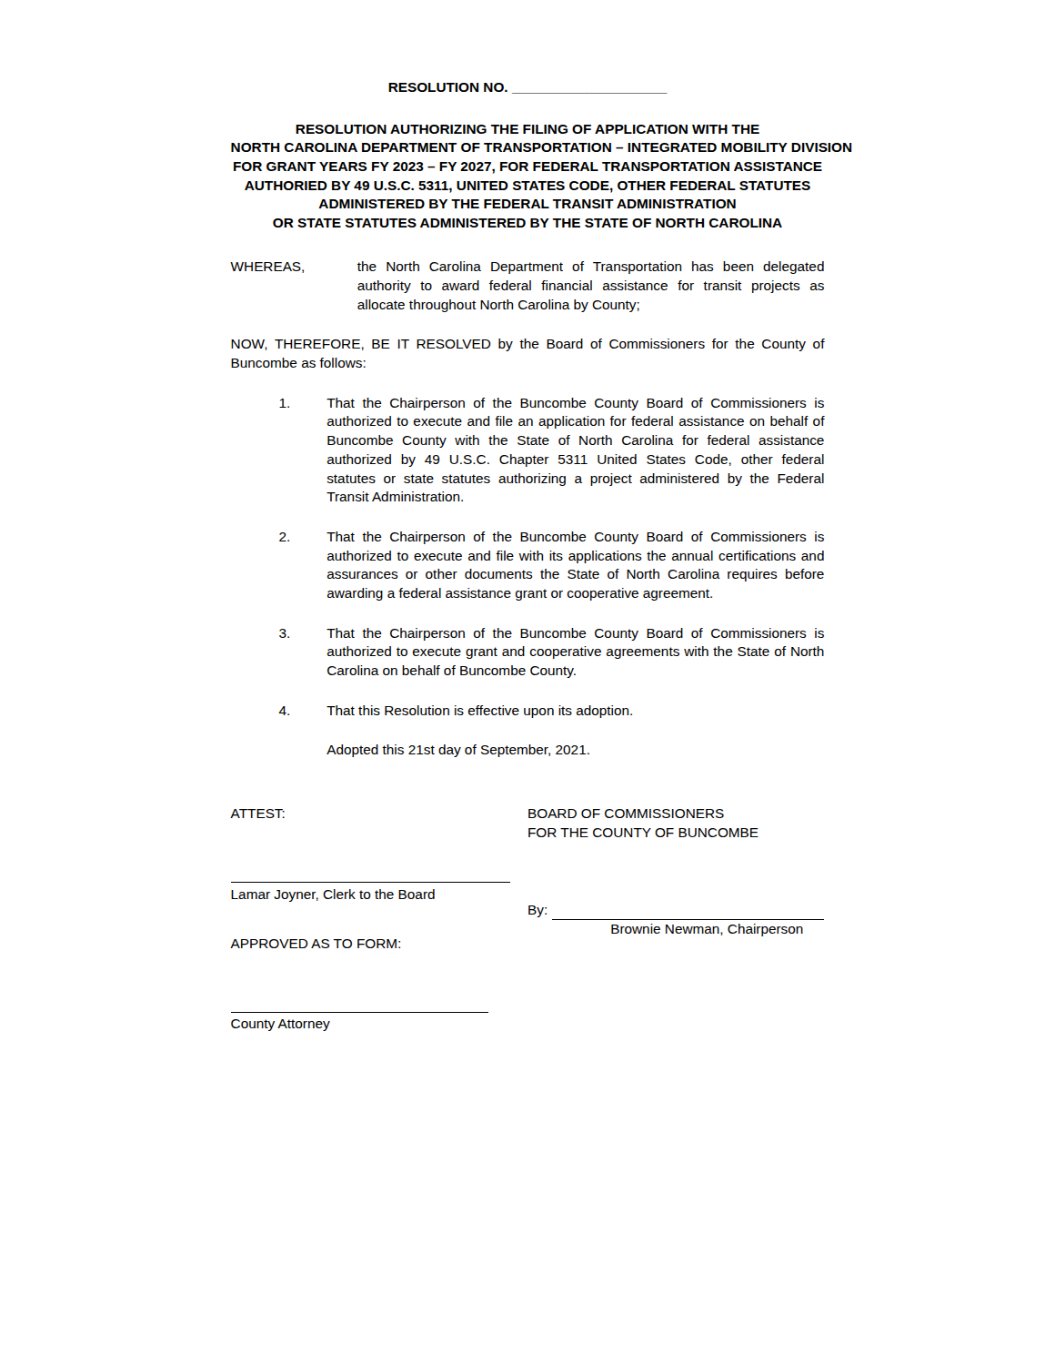RESOLUTION NO. ____________________
RESOLUTION AUTHORIZING THE FILING OF APPLICATION WITH THE
NORTH CAROLINA DEPARTMENT OF TRANSPORTATION – INTEGRATED MOBILITY DIVISION
FOR GRANT YEARS FY 2023 – FY 2027, FOR FEDERAL TRANSPORTATION ASSISTANCE
AUTHORIED BY 49 U.S.C. 5311, UNITED STATES CODE, OTHER FEDERAL STATUTES
ADMINISTERED BY THE FEDERAL TRANSIT ADMINISTRATION
OR STATE STATUTES ADMINISTERED BY THE STATE OF NORTH CAROLINA
WHEREAS,
the North Carolina Department of Transportation has been delegated authority to award federal financial assistance for transit projects as allocate throughout North Carolina by County;
NOW, THEREFORE, BE IT RESOLVED by the Board of Commissioners for the County of Buncombe as follows:
That the Chairperson of the Buncombe County Board of Commissioners is authorized to execute and file an application for federal assistance on behalf of Buncombe County with the State of North Carolina for federal assistance authorized by 49 U.S.C. Chapter 5311 United States Code, other federal statutes or state statutes authorizing a project administered by the Federal Transit Administration.
That the Chairperson of the Buncombe County Board of Commissioners is authorized to execute and file with its applications the annual certifications and assurances or other documents the State of North Carolina requires before awarding a federal assistance grant or cooperative agreement.
That the Chairperson of the Buncombe County Board of Commissioners is authorized to execute grant and cooperative agreements with the State of North Carolina on behalf of Buncombe County.
That this Resolution is effective upon its adoption.
Adopted this 21st day of September, 2021.
ATTEST:
Lamar Joyner, Clerk to the Board
APPROVED AS TO FORM:
County Attorney
BOARD OF COMMISSIONERS
FOR THE COUNTY OF BUNCOMBE
By:
Brownie Newman, Chairperson